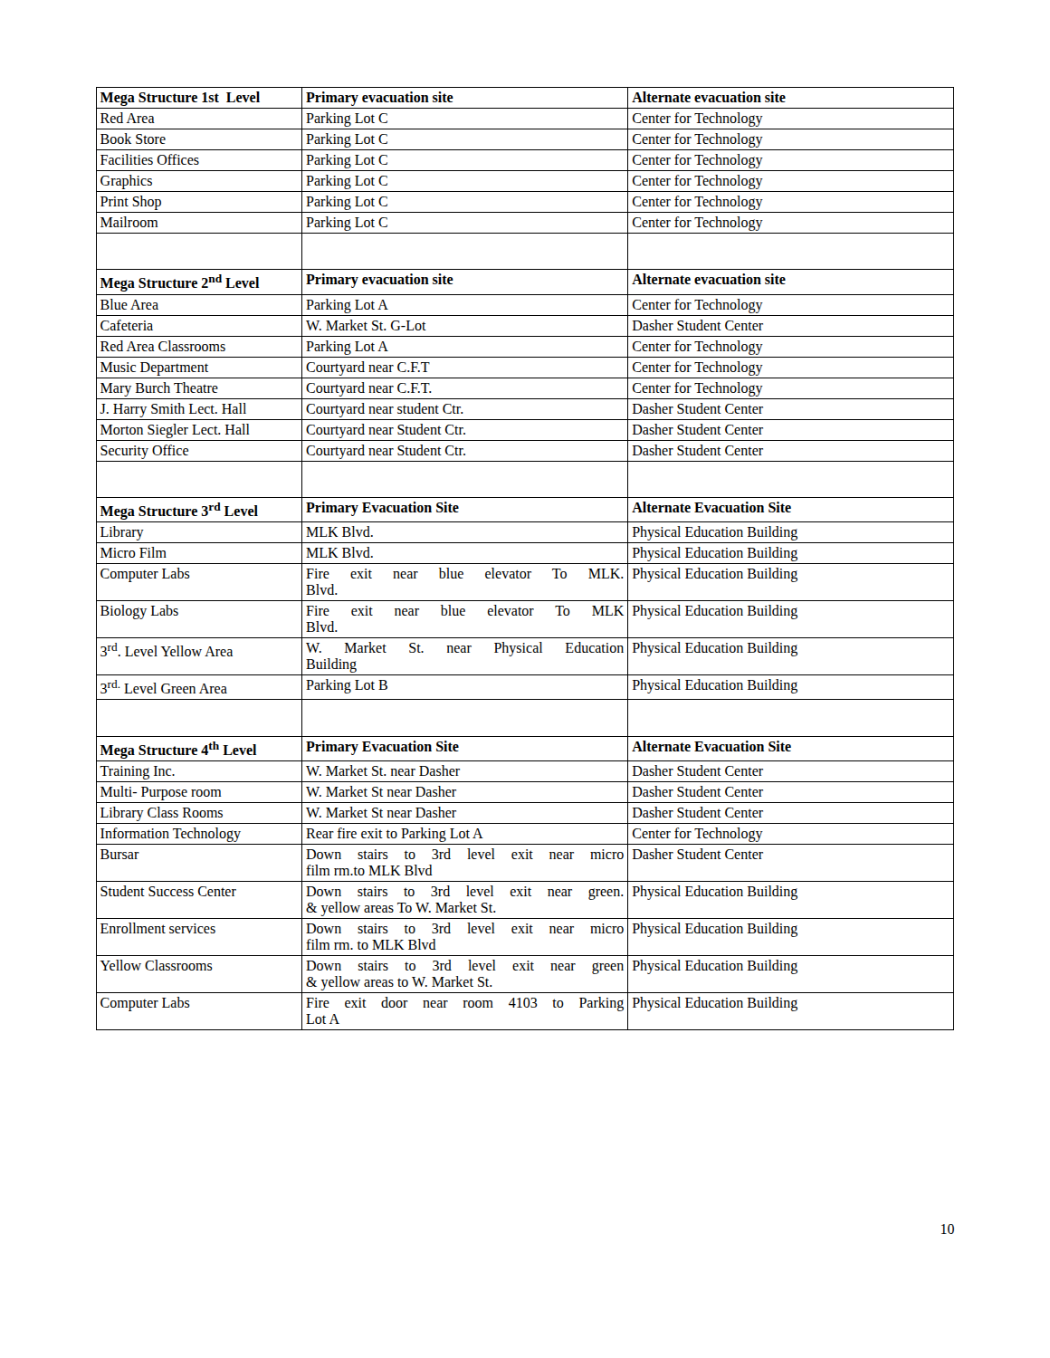| Mega Structure 1st Level | Primary evacuation site | Alternate evacuation site |
| --- | --- | --- |
| Red Area | Parking Lot C | Center for Technology |
| Book Store | Parking Lot C | Center for Technology |
| Facilities Offices | Parking Lot C | Center for Technology |
| Graphics | Parking Lot C | Center for Technology |
| Print Shop | Parking Lot C | Center for Technology |
| Mailroom | Parking Lot C | Center for Technology |
| Mega Structure 2 nd Level | Primary evacuation site | Alternate evacuation site |
| Blue Area | Parking Lot A | Center for Technology |
| Cafeteria | W. Market St. G-Lot | Dasher Student Center |
| Red Area Classrooms | Parking Lot A | Center for Technology |
| Music Department | Courtyard near C.F.T | Center for Technology |
| Mary Burch Theatre | Courtyard near C.F.T. | Center for Technology |
| J. Harry Smith Lect. Hall | Courtyard near student Ctr. | Dasher Student Center |
| Morton Siegler Lect. Hall | Courtyard near Student Ctr. | Dasher Student Center |
| Security Office | Courtyard near Student Ctr. | Dasher Student Center |
| Mega Structure 3 rd Level | Primary Evacuation Site | Alternate Evacuation Site |
| Library | MLK Blvd. | Physical Education Building |
| Micro Film | MLK Blvd. | Physical Education Building |
| Computer Labs | Fire exit near blue elevator To MLK. Blvd. | Physical Education Building |
| Biology Labs | Fire exit near blue elevator To MLK Blvd. | Physical Education Building |
| 3 rd . Level Yellow Area | W. Market St. near Physical Education Building | Physical Education Building |
| 3 rd. Level Green Area | Parking Lot B | Physical Education Building |
| Mega Structure 4 th Level | Primary Evacuation Site | Alternate Evacuation Site |
| Training Inc. | W. Market St. near Dasher | Dasher Student Center |
| Multi- Purpose room | W. Market St near Dasher | Dasher Student Center |
| Library Class Rooms | W. Market St near Dasher | Dasher Student Center |
| Information Technology | Rear fire exit to Parking Lot A | Center for Technology |
| Bursar | Down stairs to 3rd level exit near micro film rm.to MLK Blvd | Dasher Student Center |
| Student Success Center | Down stairs to 3rd level exit near green. & yellow areas To W. Market St. | Physical Education Building |
| Enrollment services | Down stairs to 3rd level exit near micro film rm. to MLK Blvd | Physical Education Building |
| Yellow Classrooms | Down stairs to 3rd level exit near green & yellow areas to W. Market St. | Physical Education Building |
| Computer Labs | Fire exit door near room 4103 to Parking Lot A | Physical Education Building |
10